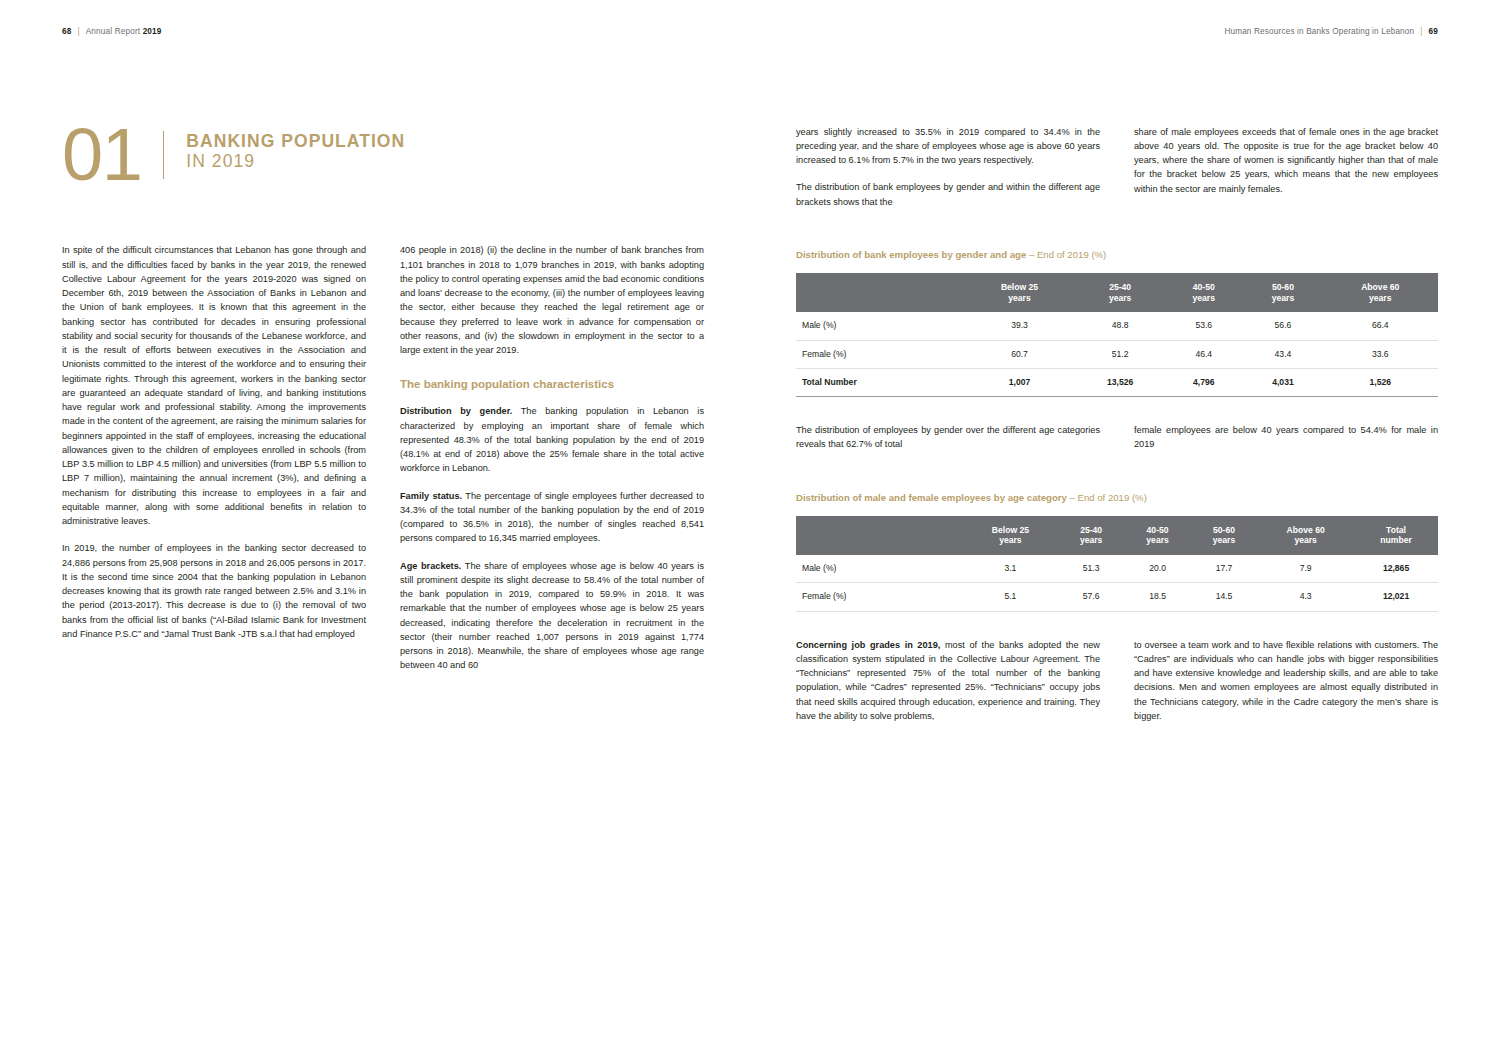68|Annual Report 2019
01
Banking Population
in 2019
In spite of the difficult circumstances that Lebanon has gone through and still is, and the difficulties faced by banks in the year 2019, the renewed Collective Labour Agreement for the years 2019-2020 was signed on December 6th, 2019 between the Association of Banks in Lebanon and the Union of bank employees. It is known that this agreement in the banking sector has contributed for decades in ensuring professional stability and social security for thousands of the Lebanese workforce, and it is the result of efforts between executives in the Association and Unionists committed to the interest of the workforce and to ensuring their legitimate rights. Through this agreement, workers in the banking sector are guaranteed an adequate standard of living, and banking institutions have regular work and professional stability. Among the improvements made in the content of the agreement, are raising the minimum salaries for beginners appointed in the staff of employees, increasing the educational allowances given to the children of employees enrolled in schools (from LBP 3.5 million to LBP 4.5 million) and universities (from LBP 5.5 million to LBP 7 million), maintaining the annual increment (3%), and defining a mechanism for distributing this increase to employees in a fair and equitable manner, along with some additional benefits in relation to administrative leaves.
In 2019, the number of employees in the banking sector decreased to 24,886 persons from 25,908 persons in 2018 and 26,005 persons in 2017. It is the second time since 2004 that the banking population in Lebanon decreases knowing that its growth rate ranged between 2.5% and 3.1% in the period (2013-2017). This decrease is due to (i) the removal of two banks from the official list of banks (“Al-Bilad Islamic Bank for Investment and Finance P.S.C” and “Jamal Trust Bank -JTB s.a.l that had employed
406 people in 2018) (ii) the decline in the number of bank branches from 1,101 branches in 2018 to 1,079 branches in 2019, with banks adopting the policy to control operating expenses amid the bad economic conditions and loans’ decrease to the economy, (iii) the number of employees leaving the sector, either because they reached the legal retirement age or because they preferred to leave work in advance for compensation or other reasons, and (iv) the slowdown in employment in the sector to a large extent in the year 2019.
The banking population characteristics
Distribution by gender. The banking population in Lebanon is characterized by employing an important share of female which represented 48.3% of the total banking population by the end of 2019 (48.1% at end of 2018) above the 25% female share in the total active workforce in Lebanon.
Family status. The percentage of single employees further decreased to 34.3% of the total number of the banking population by the end of 2019 (compared to 36.5% in 2018), the number of singles reached 8,541 persons compared to 16,345 married employees.
Age brackets. The share of employees whose age is below 40 years is still prominent despite its slight decrease to 58.4% of the total number of the bank population in 2019, compared to 59.9% in 2018. It was remarkable that the number of employees whose age is below 25 years decreased, indicating therefore the deceleration in recruitment in the sector (their number reached 1,007 persons in 2019 against 1,774 persons in 2018). Meanwhile, the share of employees whose age range between 40 and 60
Human Resources in Banks Operating in Lebanon|69
years slightly increased to 35.5% in 2019 compared to 34.4% in the preceding year, and the share of employees whose age is above 60 years increased to 6.1% from 5.7% in the two years respectively.
The distribution of bank employees by gender and within the different age brackets shows that the
share of male employees exceeds that of female ones in the age bracket above 40 years old. The opposite is true for the age bracket below 40 years, where the share of women is significantly higher than that of male for the bracket below 25 years, which means that the new employees within the sector are mainly females.
Distribution of bank employees by gender and age – End of 2019 (%)
| | Below 25 years | 25-40 years | 40-50 years | 50-60 years | Above 60 years |
| --- | --- | --- | --- | --- | --- |
| Male (%) | 39.3 | 48.8 | 53.6 | 56.6 | 66.4 |
| Female (%) | 60.7 | 51.2 | 46.4 | 43.4 | 33.6 |
| Total Number | 1,007 | 13,526 | 4,796 | 4,031 | 1,526 |
The distribution of employees by gender over the different age categories reveals that 62.7% of total
female employees are below 40 years compared to 54.4% for male in 2019
Distribution of male and female employees by age category – End of 2019 (%)
| | Below 25 years | 25-40 years | 40-50 years | 50-60 years | Above 60 years | Total number |
| --- | --- | --- | --- | --- | --- | --- |
| Male (%) | 3.1 | 51.3 | 20.0 | 17.7 | 7.9 | 12,865 |
| Female (%) | 5.1 | 57.6 | 18.5 | 14.5 | 4.3 | 12,021 |
Concerning job grades in 2019, most of the banks adopted the new classification system stipulated in the Collective Labour Agreement. The “Technicians” represented 75% of the total number of the banking population, while “Cadres” represented 25%. “Technicians” occupy jobs that need skills acquired through education, experience and training. They have the ability to solve problems,
to oversee a team work and to have flexible relations with customers. The “Cadres” are individuals who can handle jobs with bigger responsibilities and have extensive knowledge and leadership skills, and are able to take decisions. Men and women employees are almost equally distributed in the Technicians category, while in the Cadre category the men’s share is bigger.